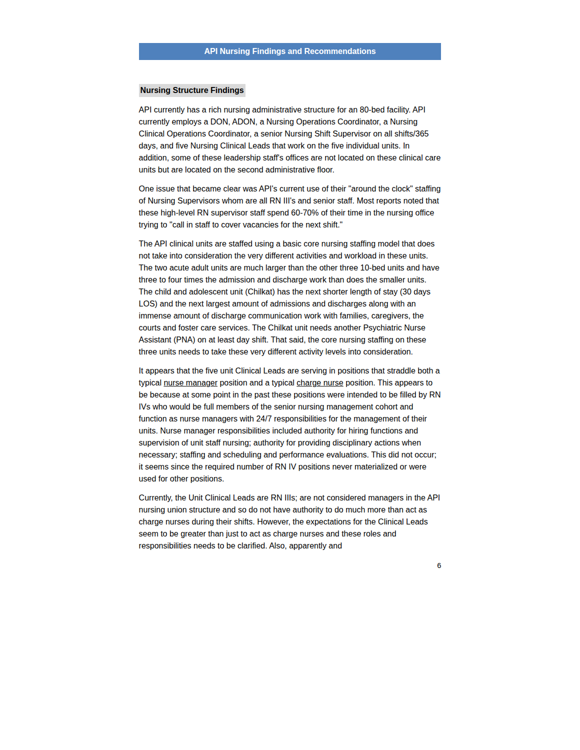API Nursing Findings and Recommendations
Nursing Structure Findings
API currently has a rich nursing administrative structure for an 80-bed facility. API currently employs a DON, ADON, a Nursing Operations Coordinator, a Nursing Clinical Operations Coordinator, a senior Nursing Shift Supervisor on all shifts/365 days, and five Nursing Clinical Leads that work on the five individual units. In addition, some of these leadership staff's offices are not located on these clinical care units but are located on the second administrative floor.
One issue that became clear was API's current use of their "around the clock" staffing of Nursing Supervisors whom are all RN III's and senior staff. Most reports noted that these high-level RN supervisor staff spend 60-70% of their time in the nursing office trying to "call in staff to cover vacancies for the next shift."
The API clinical units are staffed using a basic core nursing staffing model that does not take into consideration the very different activities and workload in these units. The two acute adult units are much larger than the other three 10-bed units and have three to four times the admission and discharge work than does the smaller units. The child and adolescent unit (Chilkat) has the next shorter length of stay (30 days LOS) and the next largest amount of admissions and discharges along with an immense amount of discharge communication work with families, caregivers, the courts and foster care services. The Chilkat unit needs another Psychiatric Nurse Assistant (PNA) on at least day shift. That said, the core nursing staffing on these three units needs to take these very different activity levels into consideration.
It appears that the five unit Clinical Leads are serving in positions that straddle both a typical nurse manager position and a typical charge nurse position. This appears to be because at some point in the past these positions were intended to be filled by RN IVs who would be full members of the senior nursing management cohort and function as nurse managers with 24/7 responsibilities for the management of their units. Nurse manager responsibilities included authority for hiring functions and supervision of unit staff nursing; authority for providing disciplinary actions when necessary; staffing and scheduling and performance evaluations. This did not occur; it seems since the required number of RN IV positions never materialized or were used for other positions.
Currently, the Unit Clinical Leads are RN IIIs; are not considered managers in the API nursing union structure and so do not have authority to do much more than act as charge nurses during their shifts. However, the expectations for the Clinical Leads seem to be greater than just to act as charge nurses and these roles and responsibilities needs to be clarified. Also, apparently and
6